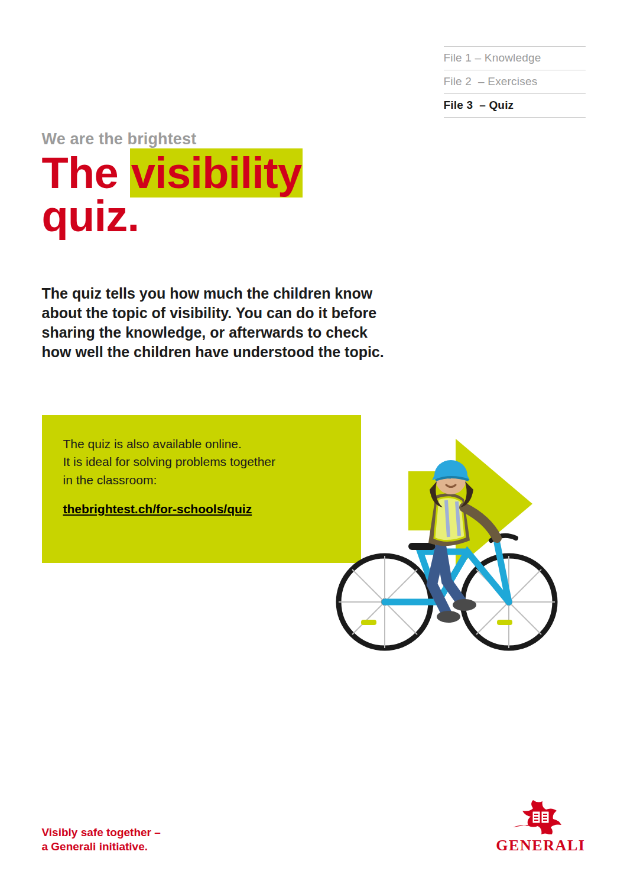File 1 – Knowledge
File 2 – Exercises
File 3 – Quiz
We are the brightest
The visibility
quiz.
The quiz tells you how much the children know about the topic of visibility. You can do it before sharing the knowledge, or afterwards to check how well the children have understood the topic.
The quiz is also available online.
It is ideal for solving problems together
in the classroom:
thebrightest.ch/for-schools/quiz
Visibly safe together –
a Generali initiative.
GENERALI